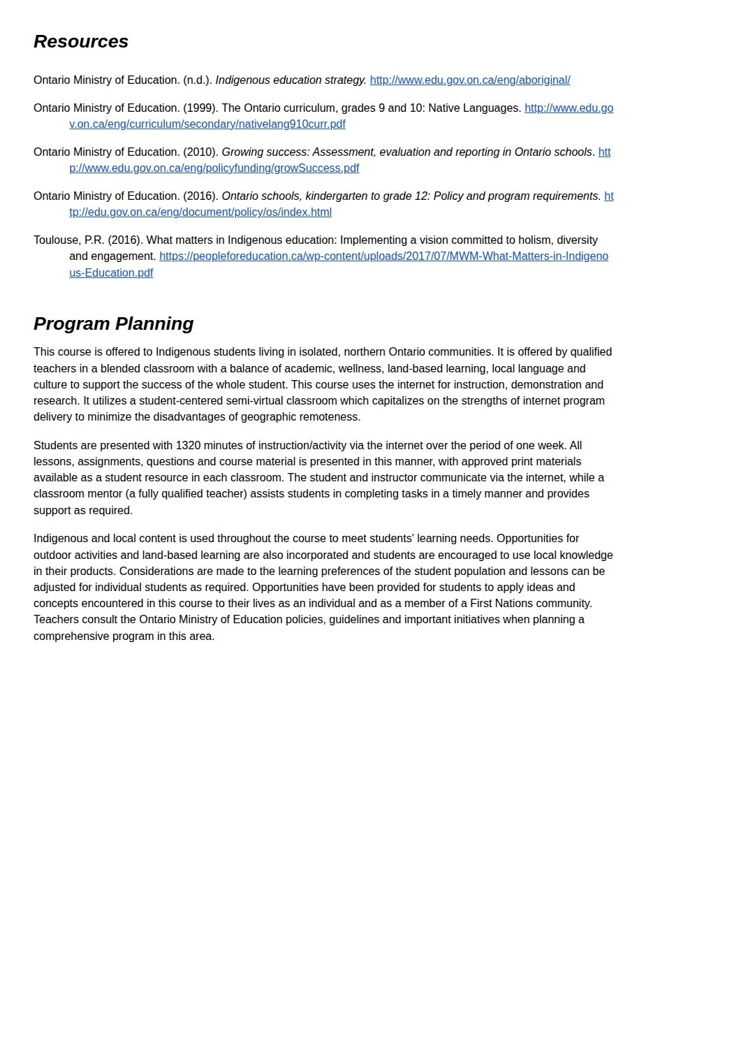Resources
Ontario Ministry of Education. (n.d.). Indigenous education strategy. http://www.edu.gov.on.ca/eng/aboriginal/
Ontario Ministry of Education. (1999). The Ontario curriculum, grades 9 and 10: Native Languages. http://www.edu.gov.on.ca/eng/curriculum/secondary/nativelang910curr.pdf
Ontario Ministry of Education. (2010). Growing success: Assessment, evaluation and reporting in Ontario schools. http://www.edu.gov.on.ca/eng/policyfunding/growSuccess.pdf
Ontario Ministry of Education. (2016). Ontario schools, kindergarten to grade 12: Policy and program requirements. http://edu.gov.on.ca/eng/document/policy/os/index.html
Toulouse, P.R. (2016). What matters in Indigenous education: Implementing a vision committed to holism, diversity and engagement. https://peopleforeducation.ca/wp-content/uploads/2017/07/MWM-What-Matters-in-Indigenous-Education.pdf
Program Planning
This course is offered to Indigenous students living in isolated, northern Ontario communities. It is offered by qualified teachers in a blended classroom with a balance of academic, wellness, land-based learning, local language and culture to support the success of the whole student. This course uses the internet for instruction, demonstration and research. It utilizes a student-centered semi-virtual classroom which capitalizes on the strengths of internet program delivery to minimize the disadvantages of geographic remoteness.
Students are presented with 1320 minutes of instruction/activity via the internet over the period of one week. All lessons, assignments, questions and course material is presented in this manner, with approved print materials available as a student resource in each classroom. The student and instructor communicate via the internet, while a classroom mentor (a fully qualified teacher) assists students in completing tasks in a timely manner and provides support as required.
Indigenous and local content is used throughout the course to meet students' learning needs. Opportunities for outdoor activities and land-based learning are also incorporated and students are encouraged to use local knowledge in their products. Considerations are made to the learning preferences of the student population and lessons can be adjusted for individual students as required. Opportunities have been provided for students to apply ideas and concepts encountered in this course to their lives as an individual and as a member of a First Nations community. Teachers consult the Ontario Ministry of Education policies, guidelines and important initiatives when planning a comprehensive program in this area.